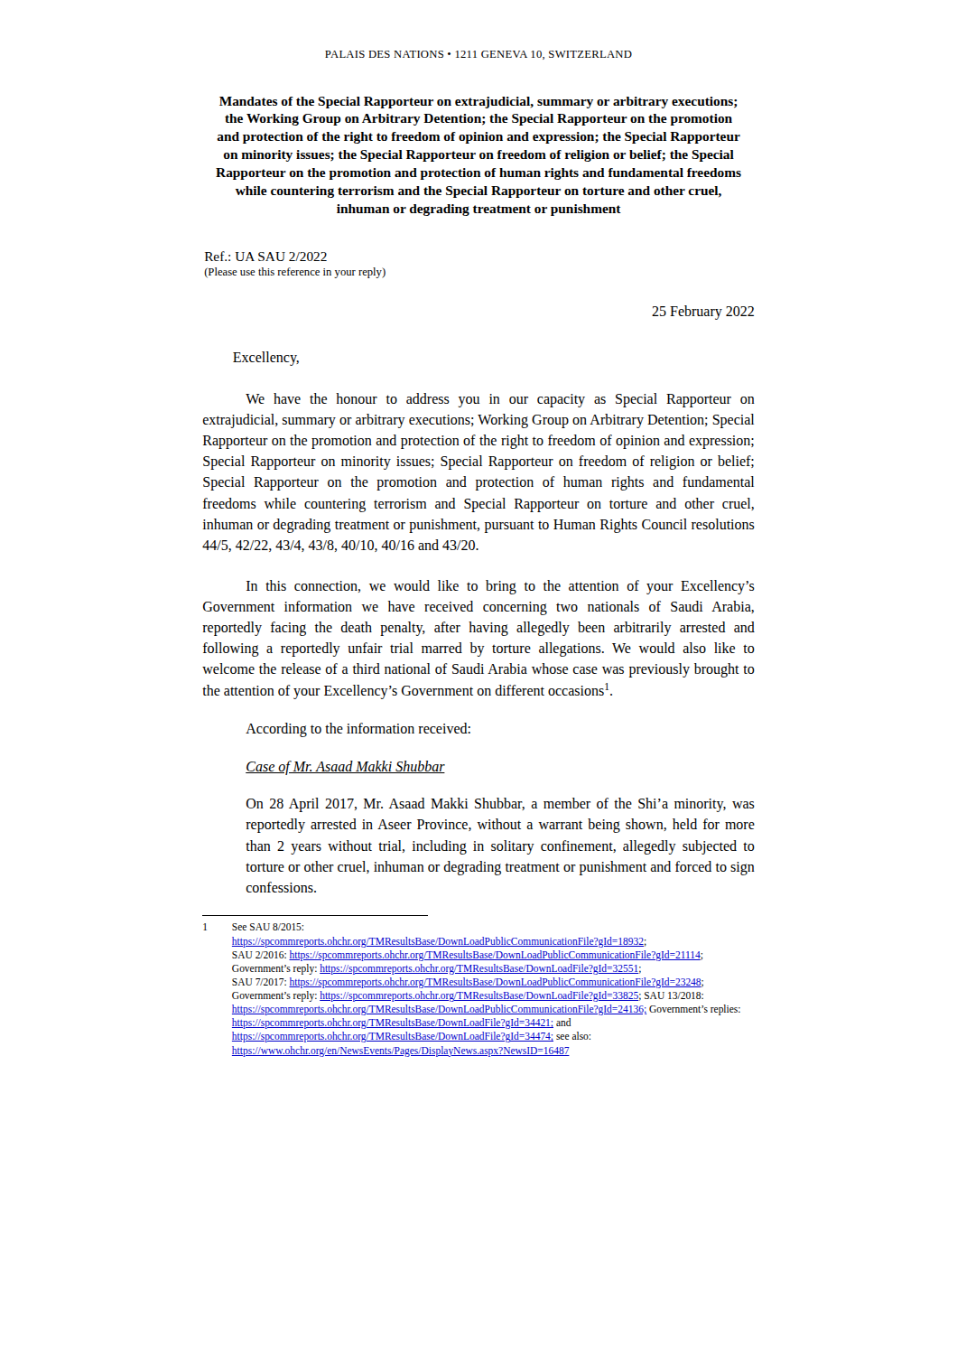PALAIS DES NATIONS • 1211 GENEVA 10, SWITZERLAND
Mandates of the Special Rapporteur on extrajudicial, summary or arbitrary executions; the Working Group on Arbitrary Detention; the Special Rapporteur on the promotion and protection of the right to freedom of opinion and expression; the Special Rapporteur on minority issues; the Special Rapporteur on freedom of religion or belief; the Special Rapporteur on the promotion and protection of human rights and fundamental freedoms while countering terrorism and the Special Rapporteur on torture and other cruel, inhuman or degrading treatment or punishment
Ref.: UA SAU 2/2022 (Please use this reference in your reply)
25 February 2022
Excellency,
We have the honour to address you in our capacity as Special Rapporteur on extrajudicial, summary or arbitrary executions; Working Group on Arbitrary Detention; Special Rapporteur on the promotion and protection of the right to freedom of opinion and expression; Special Rapporteur on minority issues; Special Rapporteur on freedom of religion or belief; Special Rapporteur on the promotion and protection of human rights and fundamental freedoms while countering terrorism and Special Rapporteur on torture and other cruel, inhuman or degrading treatment or punishment, pursuant to Human Rights Council resolutions 44/5, 42/22, 43/4, 43/8, 40/10, 40/16 and 43/20.
In this connection, we would like to bring to the attention of your Excellency’s Government information we have received concerning two nationals of Saudi Arabia, reportedly facing the death penalty, after having allegedly been arbitrarily arrested and following a reportedly unfair trial marred by torture allegations. We would also like to welcome the release of a third national of Saudi Arabia whose case was previously brought to the attention of your Excellency’s Government on different occasions1.
According to the information received:
Case of Mr. Asaad Makki Shubbar
On 28 April 2017, Mr. Asaad Makki Shubbar, a member of the Shi’a minority, was reportedly arrested in Aseer Province, without a warrant being shown, held for more than 2 years without trial, including in solitary confinement, allegedly subjected to torture or other cruel, inhuman or degrading treatment or punishment and forced to sign confessions.
1
See SAU 8/2015:
https://spcommreports.ohchr.org/TMResultsBase/DownLoadPublicCommunicationFile?gId=18932;
SAU 2/2016: https://spcommreports.ohchr.org/TMResultsBase/DownLoadPublicCommunicationFile?gId=21114;
Government’s reply: https://spcommreports.ohchr.org/TMResultsBase/DownLoadFile?gId=32551;
SAU 7/2017: https://spcommreports.ohchr.org/TMResultsBase/DownLoadPublicCommunicationFile?gId=23248;
Government’s reply: https://spcommreports.ohchr.org/TMResultsBase/DownLoadFile?gId=33825; SAU 13/2018:
https://spcommreports.ohchr.org/TMResultsBase/DownLoadPublicCommunicationFile?gId=24136; Government’s replies:
https://spcommreports.ohchr.org/TMResultsBase/DownLoadFile?gId=34421; and
https://spcommreports.ohchr.org/TMResultsBase/DownLoadFile?gId=34474; see also:
https://www.ohchr.org/en/NewsEvents/Pages/DisplayNews.aspx?NewsID=16487